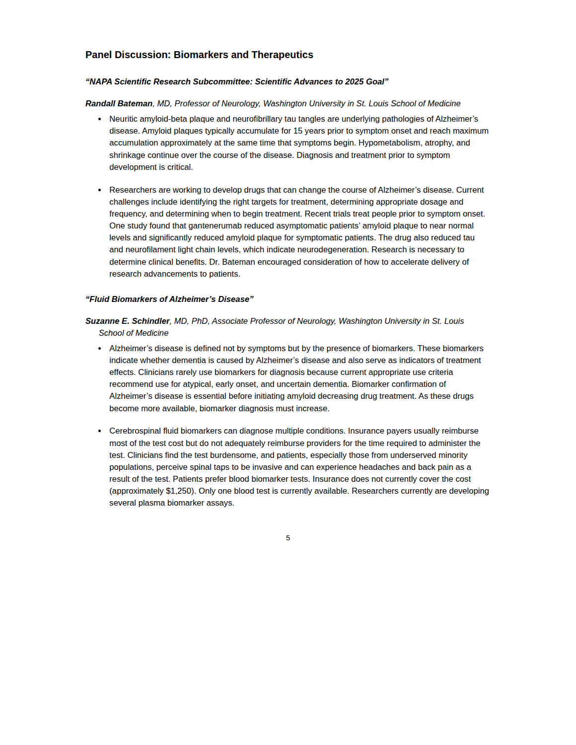Panel Discussion: Biomarkers and Therapeutics
“NAPA Scientific Research Subcommittee: Scientific Advances to 2025 Goal”
Randall Bateman, MD, Professor of Neurology, Washington University in St. Louis School of Medicine
Neuritic amyloid-beta plaque and neurofibrillary tau tangles are underlying pathologies of Alzheimer’s disease. Amyloid plaques typically accumulate for 15 years prior to symptom onset and reach maximum accumulation approximately at the same time that symptoms begin. Hypometabolism, atrophy, and shrinkage continue over the course of the disease. Diagnosis and treatment prior to symptom development is critical.
Researchers are working to develop drugs that can change the course of Alzheimer’s disease. Current challenges include identifying the right targets for treatment, determining appropriate dosage and frequency, and determining when to begin treatment. Recent trials treat people prior to symptom onset. One study found that gantenerumab reduced asymptomatic patients’ amyloid plaque to near normal levels and significantly reduced amyloid plaque for symptomatic patients. The drug also reduced tau and neurofilament light chain levels, which indicate neurodegeneration. Research is necessary to determine clinical benefits. Dr. Bateman encouraged consideration of how to accelerate delivery of research advancements to patients.
“Fluid Biomarkers of Alzheimer’s Disease”
Suzanne E. Schindler, MD, PhD, Associate Professor of Neurology, Washington University in St. Louis School of Medicine
Alzheimer’s disease is defined not by symptoms but by the presence of biomarkers. These biomarkers indicate whether dementia is caused by Alzheimer’s disease and also serve as indicators of treatment effects. Clinicians rarely use biomarkers for diagnosis because current appropriate use criteria recommend use for atypical, early onset, and uncertain dementia. Biomarker confirmation of Alzheimer’s disease is essential before initiating amyloid decreasing drug treatment. As these drugs become more available, biomarker diagnosis must increase.
Cerebrospinal fluid biomarkers can diagnose multiple conditions. Insurance payers usually reimburse most of the test cost but do not adequately reimburse providers for the time required to administer the test. Clinicians find the test burdensome, and patients, especially those from underserved minority populations, perceive spinal taps to be invasive and can experience headaches and back pain as a result of the test. Patients prefer blood biomarker tests. Insurance does not currently cover the cost (approximately $1,250). Only one blood test is currently available. Researchers currently are developing several plasma biomarker assays.
5